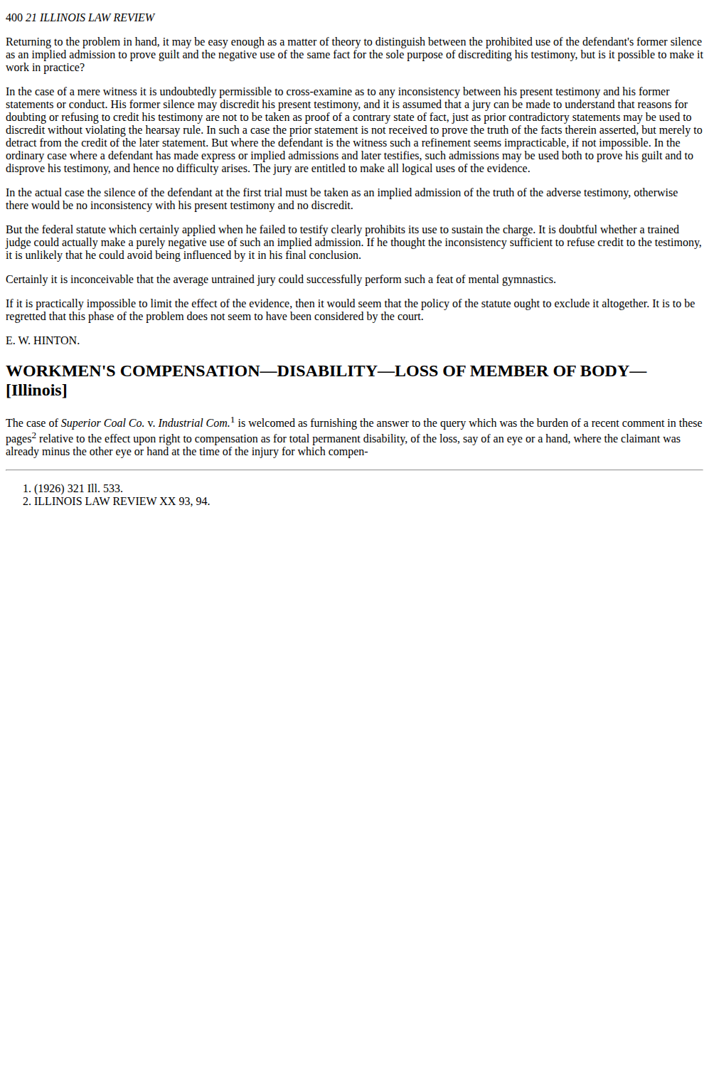400 21 ILLINOIS LAW REVIEW
Returning to the problem in hand, it may be easy enough as a matter of theory to distinguish between the prohibited use of the defendant's former silence as an implied admission to prove guilt and the negative use of the same fact for the sole purpose of discrediting his testimony, but is it possible to make it work in practice?
In the case of a mere witness it is undoubtedly permissible to cross-examine as to any inconsistency between his present testimony and his former statements or conduct. His former silence may discredit his present testimony, and it is assumed that a jury can be made to understand that reasons for doubting or refusing to credit his testimony are not to be taken as proof of a contrary state of fact, just as prior contradictory statements may be used to discredit without violating the hearsay rule. In such a case the prior statement is not received to prove the truth of the facts therein asserted, but merely to detract from the credit of the later statement. But where the defendant is the witness such a refinement seems impracticable, if not impossible. In the ordinary case where a defendant has made express or implied admissions and later testifies, such admissions may be used both to prove his guilt and to disprove his testimony, and hence no difficulty arises. The jury are entitled to make all logical uses of the evidence.
In the actual case the silence of the defendant at the first trial must be taken as an implied admission of the truth of the adverse testimony, otherwise there would be no inconsistency with his present testimony and no discredit.
But the federal statute which certainly applied when he failed to testify clearly prohibits its use to sustain the charge. It is doubtful whether a trained judge could actually make a purely negative use of such an implied admission. If he thought the inconsistency sufficient to refuse credit to the testimony, it is unlikely that he could avoid being influenced by it in his final conclusion.
Certainly it is inconceivable that the average untrained jury could successfully perform such a feat of mental gymnastics.
If it is practically impossible to limit the effect of the evidence, then it would seem that the policy of the statute ought to exclude it altogether. It is to be regretted that this phase of the problem does not seem to have been considered by the court.
E. W. HINTON.
WORKMEN'S COMPENSATION—DISABILITY—LOSS OF MEMBER OF BODY—[Illinois]
The case of Superior Coal Co. v. Industrial Com.1 is welcomed as furnishing the answer to the query which was the burden of a recent comment in these pages2 relative to the effect upon right to compensation as for total permanent disability, of the loss, say of an eye or a hand, where the claimant was already minus the other eye or hand at the time of the injury for which compen-
(1926) 321 Ill. 533.
ILLINOIS LAW REVIEW XX 93, 94.